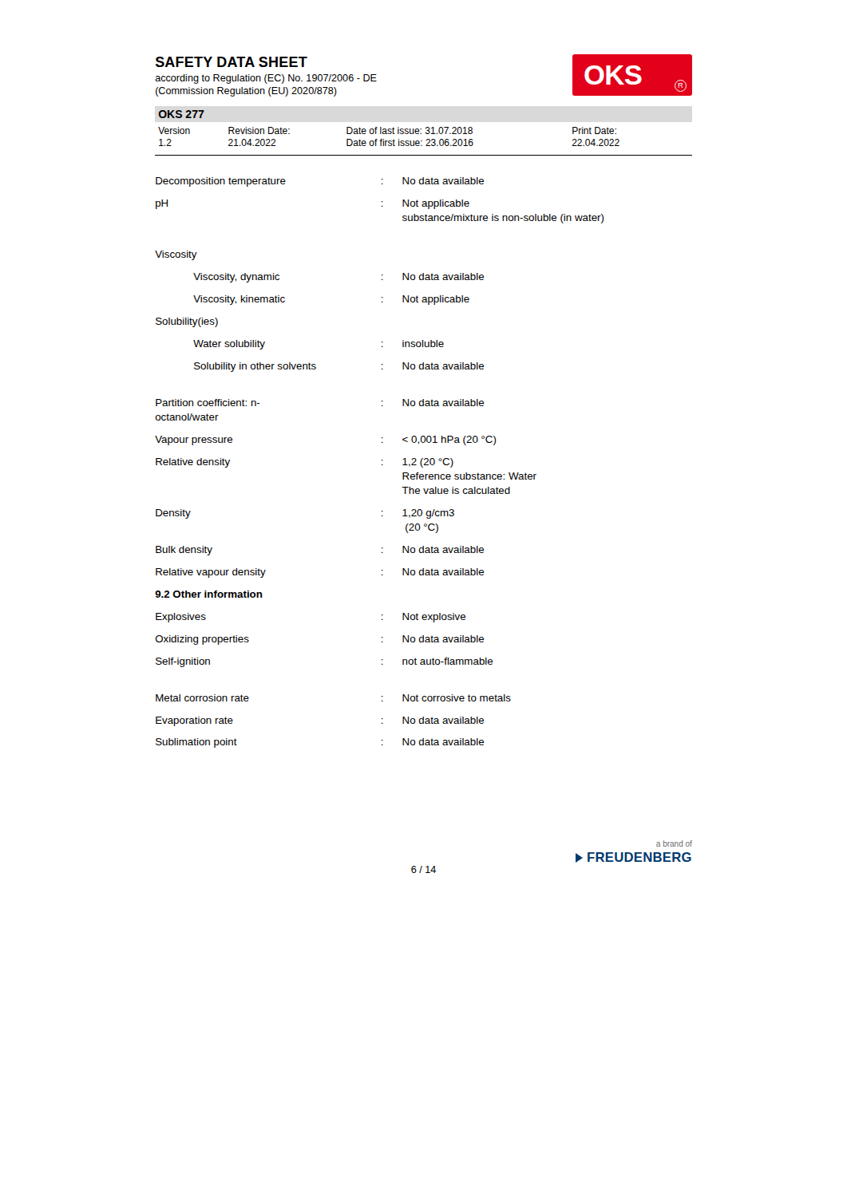SAFETY DATA SHEET
according to Regulation (EC) No. 1907/2006 - DE
(Commission Regulation (EU) 2020/878)
OKS R
OKS 277
| Version 1.2 | Revision Date: 21.04.2022 | Date of last issue: 31.07.2018 Date of first issue: 23.06.2016 | Print Date: 22.04.2022 |
| Decomposition temperature | : | No data available |
| pH | : | Not applicable substance/mixture is non-soluble (in water) |
| Viscosity |
| Viscosity, dynamic | : | No data available |
| Viscosity, kinematic | : | Not applicable |
| Solubility(ies) |
| Water solubility | : | insoluble |
| Solubility in other solvents | : | No data available |
| Partition coefficient: n- octanol/water | : | No data available |
| Vapour pressure | : | < 0,001 hPa (20 °C) |
| Relative density | : | 1,2 (20 °C) Reference substance: Water The value is calculated |
| Density | : | 1,20 g/cm3 (20 °C) |
| Bulk density | : | No data available |
| Relative vapour density | : | No data available |
| 9.2 Other information |
| Explosives | : | Not explosive |
| Oxidizing properties | : | No data available |
| Self-ignition | : | not auto-flammable |
| Metal corrosion rate | : | Not corrosive to metals |
| Evaporation rate | : | No data available |
| Sublimation point | : | No data available |
6 / 14
a brand of
FREUDENBERG